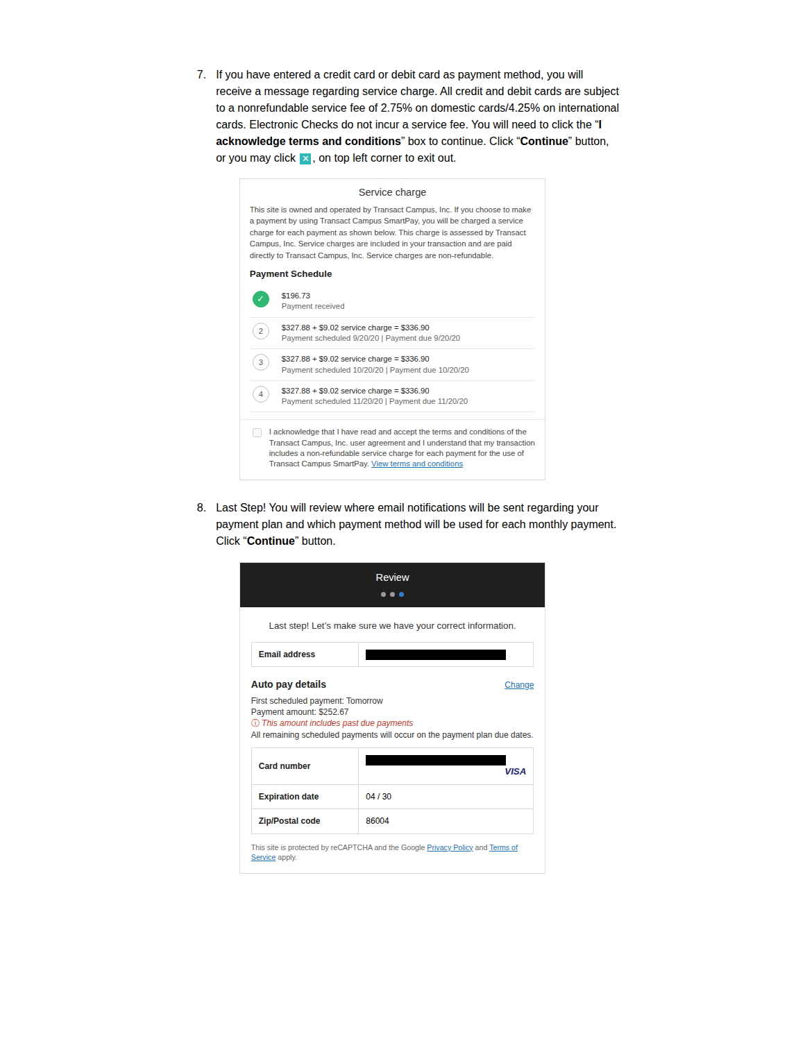If you have entered a credit card or debit card as payment method, you will receive a message regarding service charge. All credit and debit cards are subject to a nonrefundable service fee of 2.75% on domestic cards/4.25% on international cards. Electronic Checks do not incur a service fee. You will need to click the “I acknowledge terms and conditions” box to continue. Click “Continue” button, or you may click ✕, on top left corner to exit out.
Service charge
This site is owned and operated by Transact Campus, Inc. If you choose to make a payment by using Transact Campus SmartPay, you will be charged a service charge for each payment as shown below. This charge is assessed by Transact Campus, Inc. Service charges are included in your transaction and are paid directly to Transact Campus, Inc. Service charges are non-refundable.
Payment Schedule
| ✓ | $196.73 Payment received |
| 2 | $327.88 + $9.02 service charge = $336.90 Payment scheduled 9/20/20 / Payment due 9/20/20 |
| 3 | $327.88 + $9.02 service charge = $336.90 Payment scheduled 10/20/20 / Payment due 10/20/20 |
| 4 | $327.88 + $9.02 service charge = $336.90 Payment scheduled 11/20/20 / Payment due 11/20/20 |
I acknowledge that I have read and accept the terms and conditions of the Transact Campus, Inc. user agreement and I understand that my transaction includes a non-refundable service charge for each payment for the use of Transact Campus SmartPay. View terms and conditions
Last Step! You will review where email notifications will be sent regarding your payment plan and which payment method will be used for each monthly payment. Click “Continue” button.
Review
Last step! Let’s make sure we have your correct information.
| Email address | |
Auto pay details
Change
First scheduled payment: Tomorrow
Payment amount: $252.67
ⓘ This amount includes past due payments
All remaining scheduled payments will occur on the payment plan due dates.
| Card number | VISA |
| Expiration date | 04 / 30 |
| Zip/Postal code | 86004 |
This site is protected by reCAPTCHA and the Google Privacy Policy and Terms of Service apply.